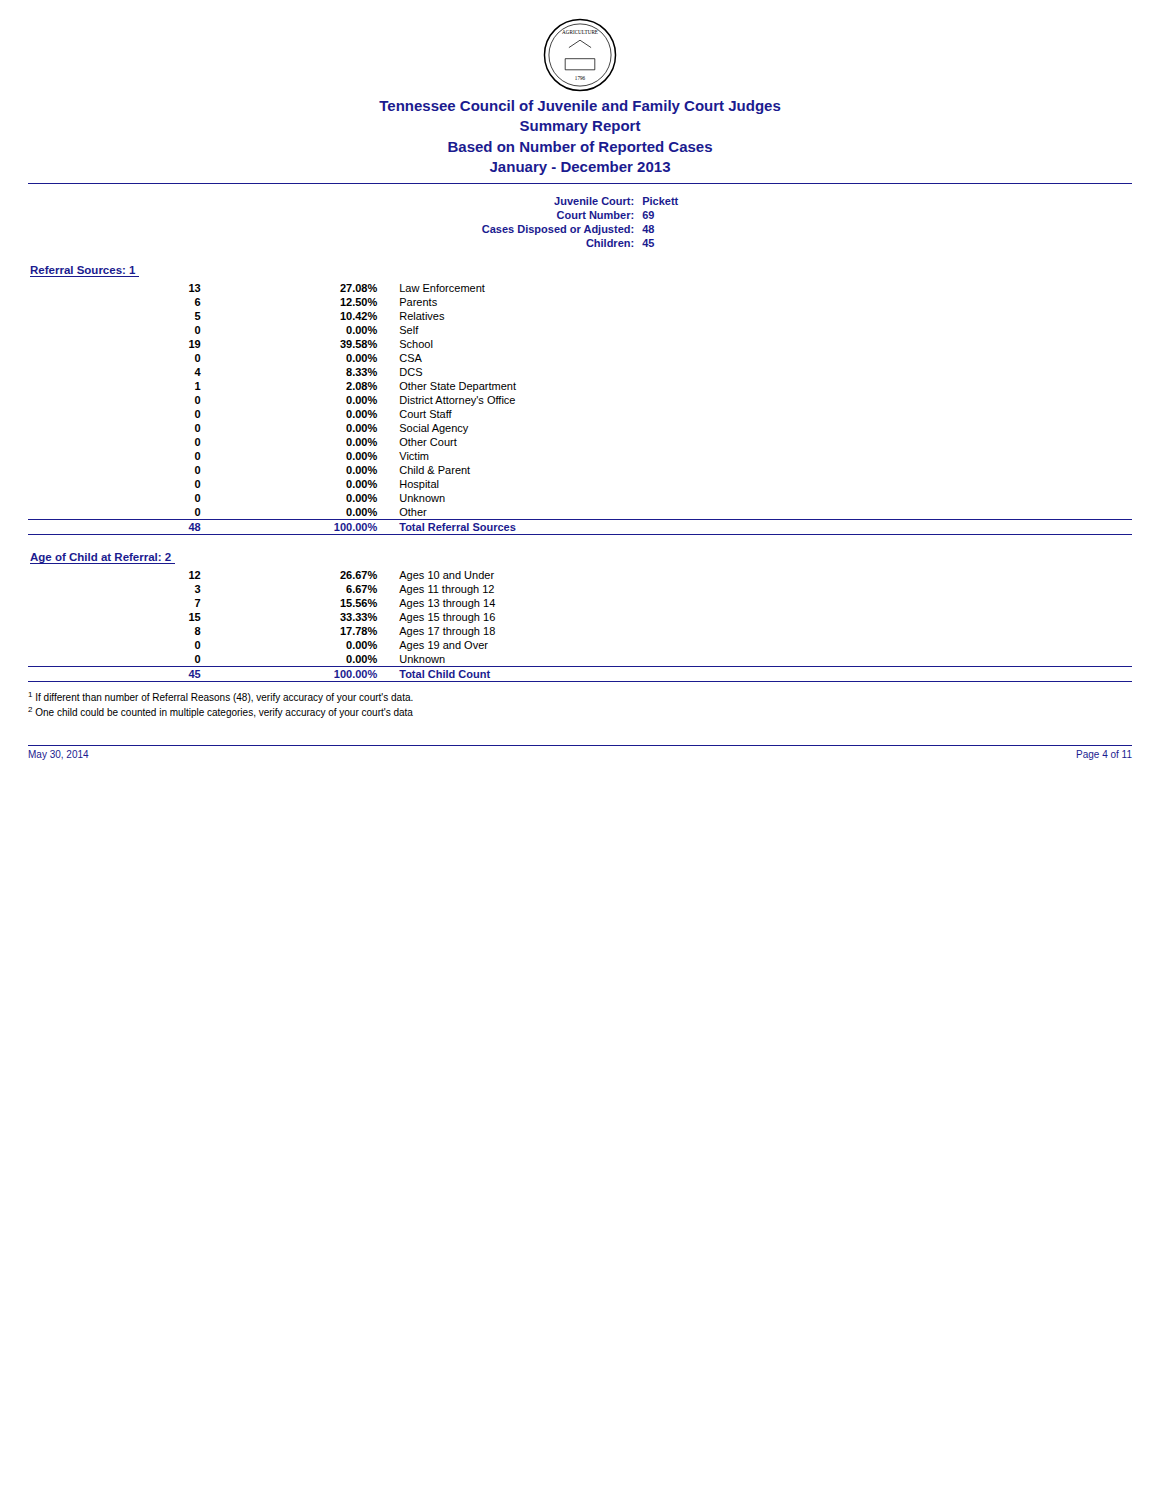Tennessee Council of Juvenile and Family Court Judges
Summary Report
Based on Number of Reported Cases
January - December 2013
| Juvenile Court: | Pickett |
| Court Number: | 69 |
| Cases Disposed or Adjusted: | 48 |
| Children: | 45 |
Referral Sources: 1
| 13 | 27.08% | Law Enforcement |
| 6 | 12.50% | Parents |
| 5 | 10.42% | Relatives |
| 0 | 0.00% | Self |
| 19 | 39.58% | School |
| 0 | 0.00% | CSA |
| 4 | 8.33% | DCS |
| 1 | 2.08% | Other State Department |
| 0 | 0.00% | District Attorney's Office |
| 0 | 0.00% | Court Staff |
| 0 | 0.00% | Social Agency |
| 0 | 0.00% | Other Court |
| 0 | 0.00% | Victim |
| 0 | 0.00% | Child & Parent |
| 0 | 0.00% | Hospital |
| 0 | 0.00% | Unknown |
| 0 | 0.00% | Other |
| 48 | 100.00% | Total Referral Sources |
Age of Child at Referral: 2
| 12 | 26.67% | Ages 10 and Under |
| 3 | 6.67% | Ages 11 through 12 |
| 7 | 15.56% | Ages 13 through 14 |
| 15 | 33.33% | Ages 15 through 16 |
| 8 | 17.78% | Ages 17 through 18 |
| 0 | 0.00% | Ages 19 and Over |
| 0 | 0.00% | Unknown |
| 45 | 100.00% | Total Child Count |
1 If different than number of Referral Reasons (48), verify accuracy of your court's data.
2 One child could be counted in multiple categories, verify accuracy of your court's data
May 30, 2014 Page 4 of 11